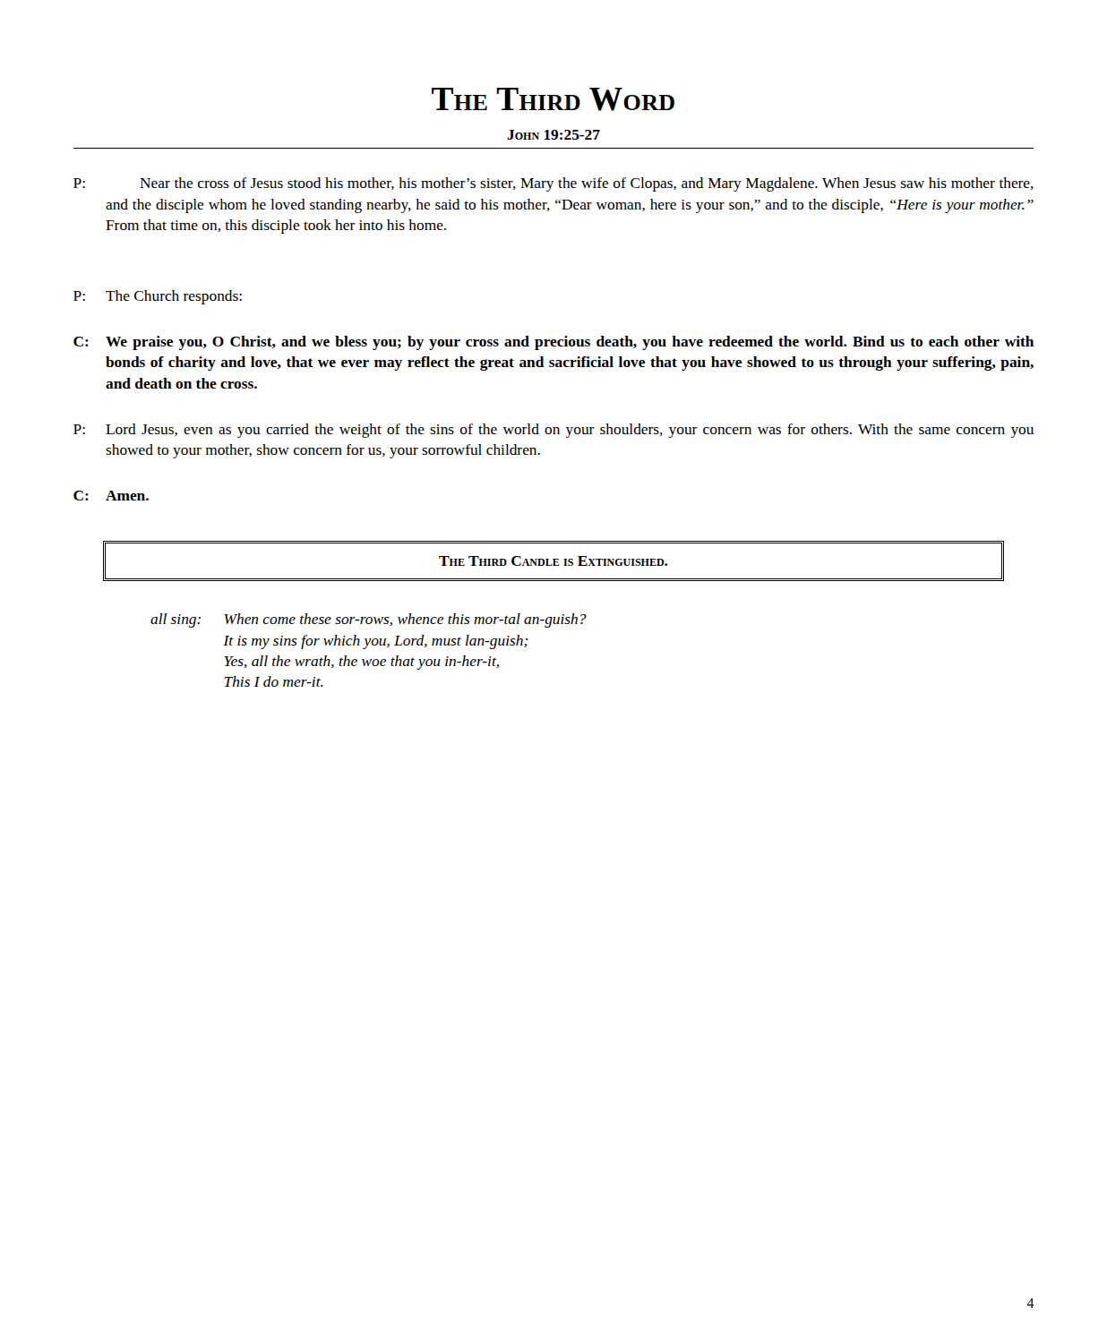The Third Word
John 19:25-27
P:
Near the cross of Jesus stood his mother, his mother’s sister, Mary the wife of Clopas, and Mary Magdalene. When Jesus saw his mother there, and the disciple whom he loved standing nearby, he said to his mother, “Dear woman, here is your son,” and to the disciple, “Here is your mother.” From that time on, this disciple took her into his home.
P:
The Church responds:
C:
We praise you, O Christ, and we bless you; by your cross and precious death, you have redeemed the world. Bind us to each other with bonds of charity and love, that we ever may reflect the great and sacrificial love that you have showed to us through your suffering, pain, and death on the cross.
P:
Lord Jesus, even as you carried the weight of the sins of the world on your shoulders, your concern was for others. With the same concern you showed to your mother, show concern for us, your sorrowful children.
C:
Amen.
The Third Candle is Extinguished.
all sing:
When come these sor-rows, whence this mor-tal an-guish?
It is my sins for which you, Lord, must lan-guish;
Yes, all the wrath, the woe that you in-her-it,
This I do mer-it.
4